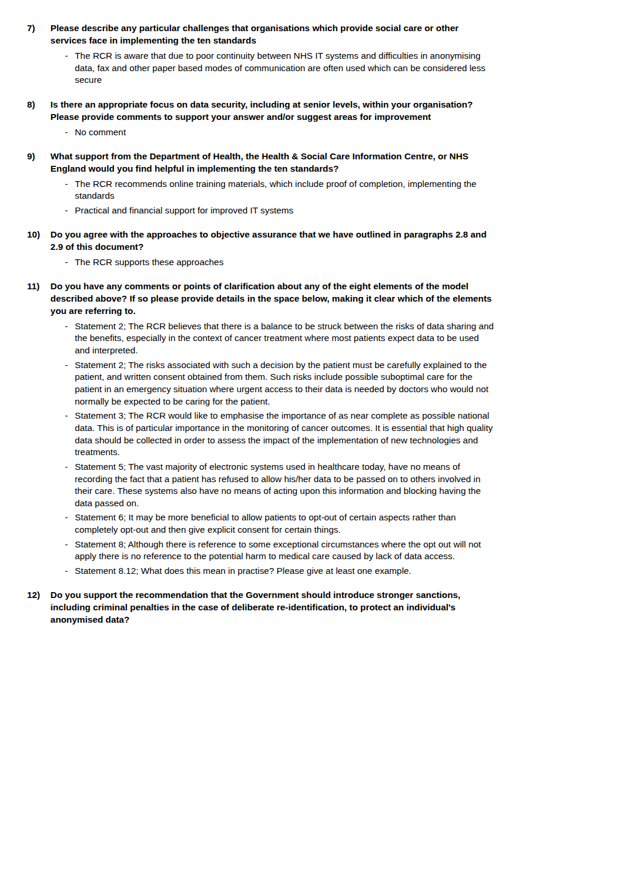Please describe any particular challenges that organisations which provide social care or other services face in implementing the ten standards
The RCR is aware that due to poor continuity between NHS IT systems and difficulties in anonymising data, fax and other paper based modes of communication are often used which can be considered less secure
Is there an appropriate focus on data security, including at senior levels, within your organisation? Please provide comments to support your answer and/or suggest areas for improvement
No comment
What support from the Department of Health, the Health & Social Care Information Centre, or NHS England would you find helpful in implementing the ten standards?
The RCR recommends online training materials, which include proof of completion, implementing the standards
Practical and financial support for improved IT systems
Do you agree with the approaches to objective assurance that we have outlined in paragraphs 2.8 and 2.9 of this document?
The RCR supports these approaches
Do you have any comments or points of clarification about any of the eight elements of the model described above? If so please provide details in the space below, making it clear which of the elements you are referring to.
Statement 2; The RCR believes that there is a balance to be struck between the risks of data sharing and the benefits, especially in the context of cancer treatment where most patients expect data to be used and interpreted.
Statement 2; The risks associated with such a decision by the patient must be carefully explained to the patient, and written consent obtained from them. Such risks include possible suboptimal care for the patient in an emergency situation where urgent access to their data is needed by doctors who would not normally be expected to be caring for the patient.
Statement 3; The RCR would like to emphasise the importance of as near complete as possible national data. This is of particular importance in the monitoring of cancer outcomes. It is essential that high quality data should be collected in order to assess the impact of the implementation of new technologies and treatments.
Statement 5; The vast majority of electronic systems used in healthcare today, have no means of recording the fact that a patient has refused to allow his/her data to be passed on to others involved in their care. These systems also have no means of acting upon this information and blocking having the data passed on.
Statement 6; It may be more beneficial to allow patients to opt-out of certain aspects rather than completely opt-out and then give explicit consent for certain things.
Statement 8; Although there is reference to some exceptional circumstances where the opt out will not apply there is no reference to the potential harm to medical care caused by lack of data access.
Statement 8.12; What does this mean in practise? Please give at least one example.
Do you support the recommendation that the Government should introduce stronger sanctions, including criminal penalties in the case of deliberate re-identification, to protect an individual's anonymised data?